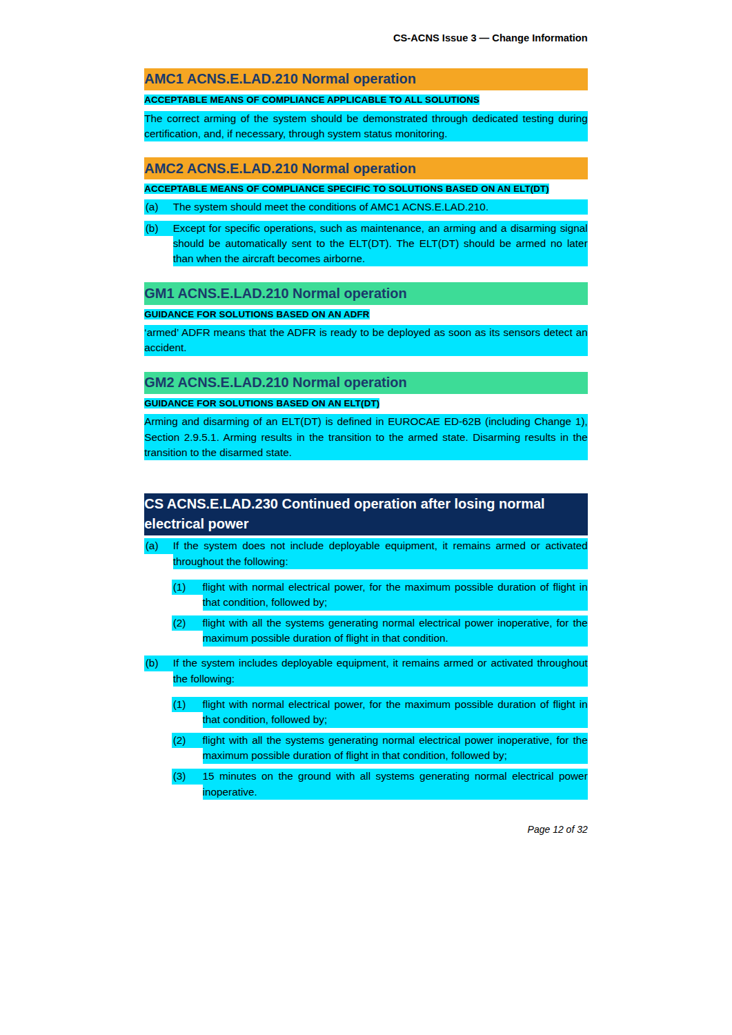CS-ACNS Issue 3 — Change Information
AMC1 ACNS.E.LAD.210 Normal operation
ACCEPTABLE MEANS OF COMPLIANCE APPLICABLE TO ALL SOLUTIONS
The correct arming of the system should be demonstrated through dedicated testing during certification, and, if necessary, through system status monitoring.
AMC2 ACNS.E.LAD.210 Normal operation
ACCEPTABLE MEANS OF COMPLIANCE SPECIFIC TO SOLUTIONS BASED ON AN ELT(DT)
(a) The system should meet the conditions of AMC1 ACNS.E.LAD.210.
(b) Except for specific operations, such as maintenance, an arming and a disarming signal should be automatically sent to the ELT(DT). The ELT(DT) should be armed no later than when the aircraft becomes airborne.
GM1 ACNS.E.LAD.210 Normal operation
GUIDANCE FOR SOLUTIONS BASED ON AN ADFR
‘armed’ ADFR means that the ADFR is ready to be deployed as soon as its sensors detect an accident.
GM2 ACNS.E.LAD.210 Normal operation
GUIDANCE FOR SOLUTIONS BASED ON AN ELT(DT)
Arming and disarming of an ELT(DT) is defined in EUROCAE ED-62B (including Change 1), Section 2.9.5.1. Arming results in the transition to the armed state. Disarming results in the transition to the disarmed state.
CS ACNS.E.LAD.230 Continued operation after losing normal electrical power
(a) If the system does not include deployable equipment, it remains armed or activated throughout the following:
(1) flight with normal electrical power, for the maximum possible duration of flight in that condition, followed by;
(2) flight with all the systems generating normal electrical power inoperative, for the maximum possible duration of flight in that condition.
(b) If the system includes deployable equipment, it remains armed or activated throughout the following:
(1) flight with normal electrical power, for the maximum possible duration of flight in that condition, followed by;
(2) flight with all the systems generating normal electrical power inoperative, for the maximum possible duration of flight in that condition, followed by;
(3) 15 minutes on the ground with all systems generating normal electrical power inoperative.
Page 12 of 32